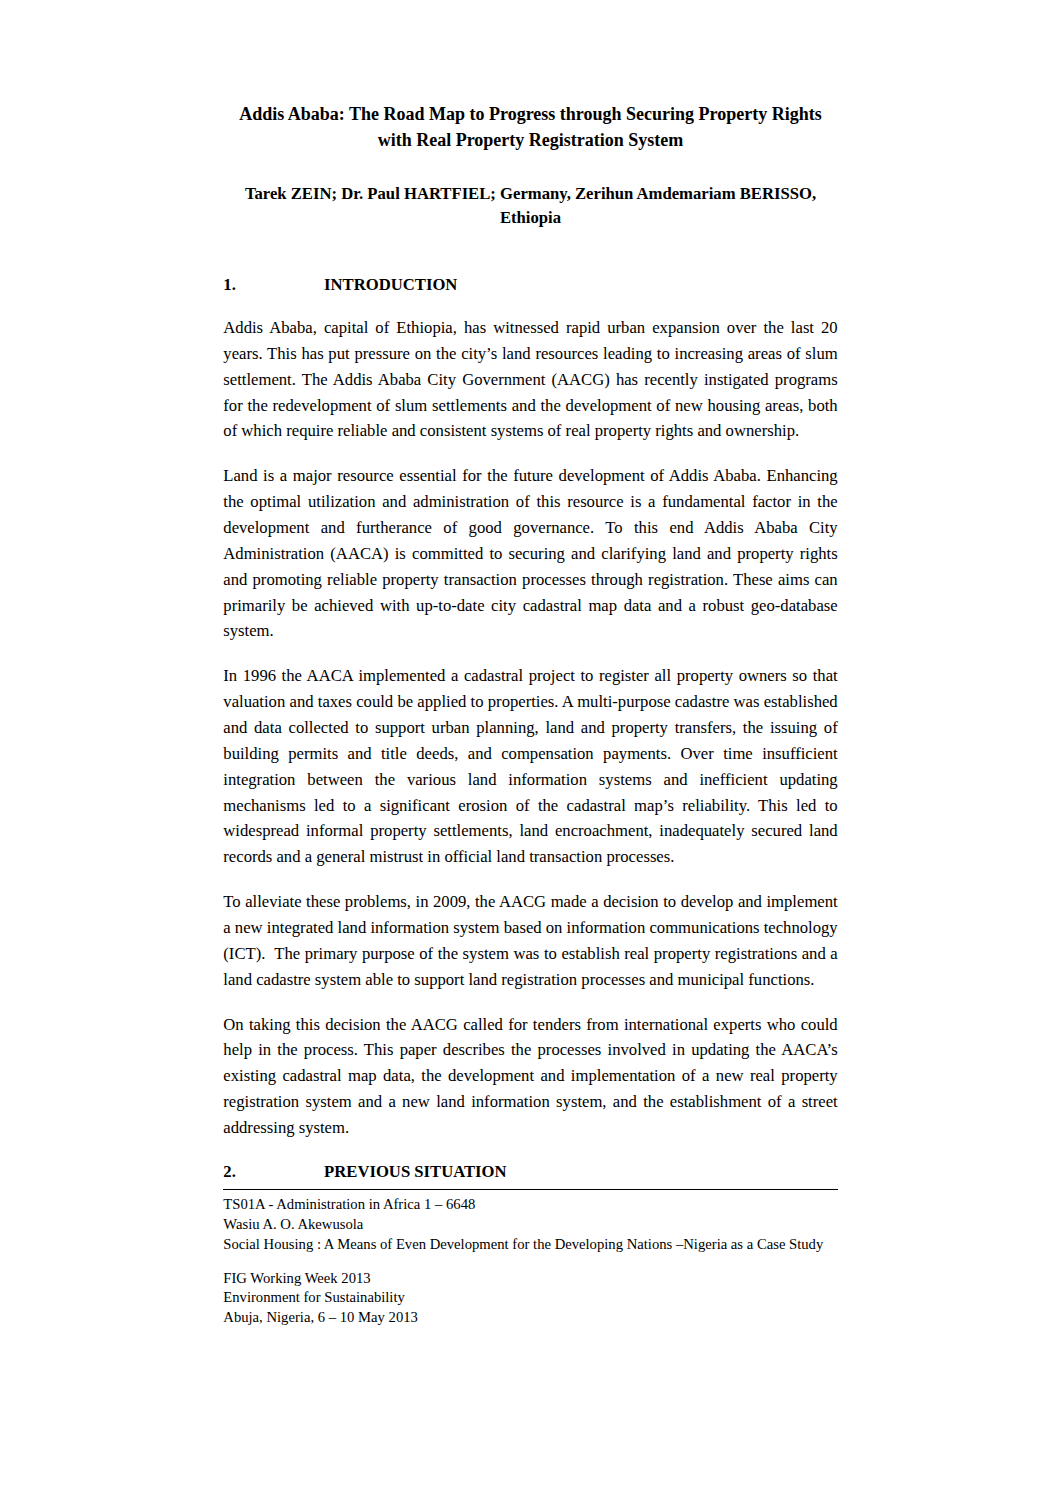Addis Ababa: The Road Map to Progress through Securing Property Rights with Real Property Registration System
Tarek ZEIN; Dr. Paul HARTFIEL; Germany, Zerihun Amdemariam BERISSO, Ethiopia
1. INTRODUCTION
Addis Ababa, capital of Ethiopia, has witnessed rapid urban expansion over the last 20 years. This has put pressure on the city’s land resources leading to increasing areas of slum settlement. The Addis Ababa City Government (AACG) has recently instigated programs for the redevelopment of slum settlements and the development of new housing areas, both of which require reliable and consistent systems of real property rights and ownership.
Land is a major resource essential for the future development of Addis Ababa. Enhancing the optimal utilization and administration of this resource is a fundamental factor in the development and furtherance of good governance. To this end Addis Ababa City Administration (AACA) is committed to securing and clarifying land and property rights and promoting reliable property transaction processes through registration. These aims can primarily be achieved with up-to-date city cadastral map data and a robust geo-database system.
In 1996 the AACA implemented a cadastral project to register all property owners so that valuation and taxes could be applied to properties. A multi-purpose cadastre was established and data collected to support urban planning, land and property transfers, the issuing of building permits and title deeds, and compensation payments. Over time insufficient integration between the various land information systems and inefficient updating mechanisms led to a significant erosion of the cadastral map’s reliability. This led to widespread informal property settlements, land encroachment, inadequately secured land records and a general mistrust in official land transaction processes.
To alleviate these problems, in 2009, the AACG made a decision to develop and implement a new integrated land information system based on information communications technology (ICT). The primary purpose of the system was to establish real property registrations and a land cadastre system able to support land registration processes and municipal functions.
On taking this decision the AACG called for tenders from international experts who could help in the process. This paper describes the processes involved in updating the AACA’s existing cadastral map data, the development and implementation of a new real property registration system and a new land information system, and the establishment of a street addressing system.
2. PREVIOUS SITUATION
TS01A - Administration in Africa 1 – 6648
Wasiu A. O. Akewusola
Social Housing : A Means of Even Development for the Developing Nations –Nigeria as a Case Study
FIG Working Week 2013
Environment for Sustainability
Abuja, Nigeria, 6 – 10 May 2013